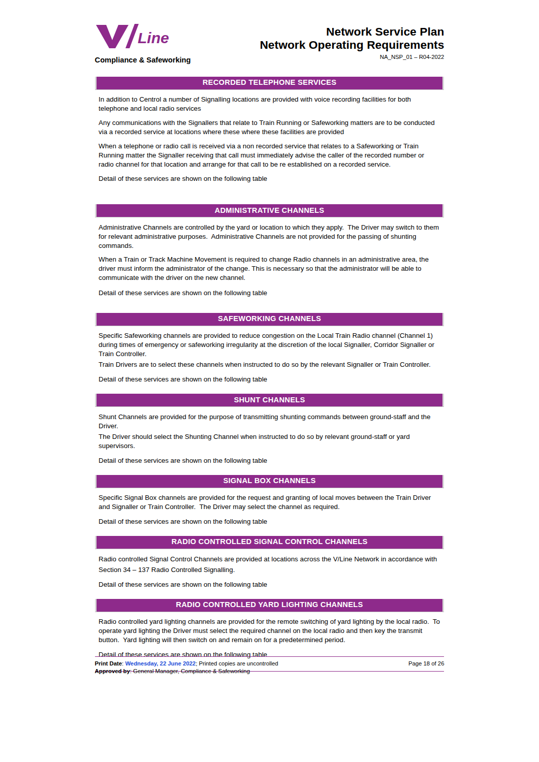Line
Compliance & Safeworking
Network Service Plan
Network Operating Requirements
NA_NSP_01 – R04-2022
RECORDED TELEPHONE SERVICES
In addition to Centrol a number of Signalling locations are provided with voice recording facilities for both telephone and local radio services
Any communications with the Signallers that relate to Train Running or Safeworking matters are to be conducted via a recorded service at locations where these where these facilities are provided
When a telephone or radio call is received via a non recorded service that relates to a Safeworking or Train Running matter the Signaller receiving that call must immediately advise the caller of the recorded number or radio channel for that location and arrange for that call to be re established on a recorded service.
Detail of these services are shown on the following table
ADMINISTRATIVE CHANNELS
Administrative Channels are controlled by the yard or location to which they apply. The Driver may switch to them for relevant administrative purposes. Administrative Channels are not provided for the passing of shunting commands.
When a Train or Track Machine Movement is required to change Radio channels in an administrative area, the driver must inform the administrator of the change. This is necessary so that the administrator will be able to communicate with the driver on the new channel.
Detail of these services are shown on the following table
SAFEWORKING CHANNELS
Specific Safeworking channels are provided to reduce congestion on the Local Train Radio channel (Channel 1) during times of emergency or safeworking irregularity at the discretion of the local Signaller, Corridor Signaller or Train Controller.
Train Drivers are to select these channels when instructed to do so by the relevant Signaller or Train Controller.
Detail of these services are shown on the following table
SHUNT CHANNELS
Shunt Channels are provided for the purpose of transmitting shunting commands between ground-staff and the Driver.
The Driver should select the Shunting Channel when instructed to do so by relevant ground-staff or yard supervisors.
Detail of these services are shown on the following table
SIGNAL BOX CHANNELS
Specific Signal Box channels are provided for the request and granting of local moves between the Train Driver and Signaller or Train Controller. The Driver may select the channel as required.
Detail of these services are shown on the following table
RADIO CONTROLLED SIGNAL CONTROL CHANNELS
Radio controlled Signal Control Channels are provided at locations across the V/Line Network in accordance with
Section 34 – 137 Radio Controlled Signalling.
Detail of these services are shown on the following table
RADIO CONTROLLED YARD LIGHTING CHANNELS
Radio controlled yard lighting channels are provided for the remote switching of yard lighting by the local radio. To operate yard lighting the Driver must select the required channel on the local radio and then key the transmit button. Yard lighting will then switch on and remain on for a predetermined period.
Detail of these services are shown on the following table
Print Date: Wednesday, 22 June 2022; Printed copies are uncontrolled
Approved by: General Manager, Compliance & Safeworking
Page 18 of 26